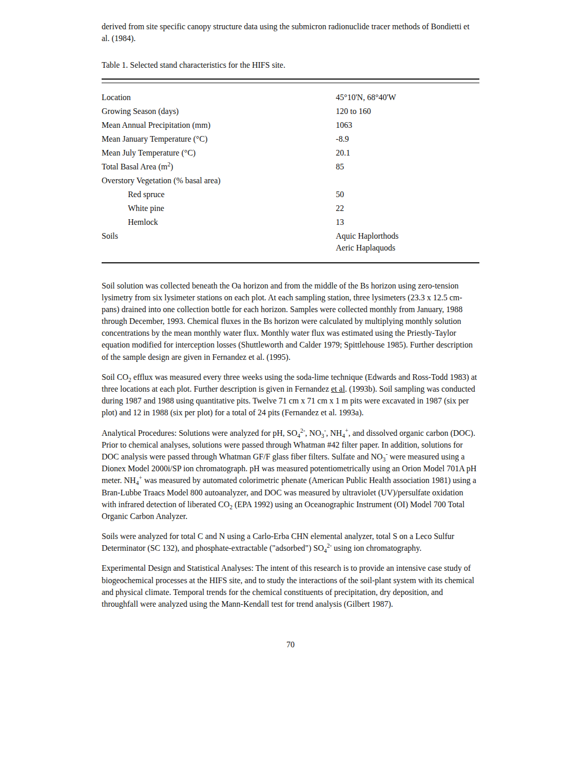derived from site specific canopy structure data using the submicron radionuclide tracer methods of Bondietti et al. (1984).
Table 1. Selected stand characteristics for the HIFS site.
| Location | 45°10'N, 68°40'W |
| Growing Season (days) | 120 to 160 |
| Mean Annual Precipitation (mm) | 1063 |
| Mean January Temperature (°C) | -8.9 |
| Mean July Temperature (°C) | 20.1 |
| Total Basal Area (m 2 ) | 85 |
| Overstory Vegetation (% basal area) | |
| Red spruce | 50 |
| White pine | 22 |
| Hemlock | 13 |
| Soils | Aquic Haplorthods Aeric Haplaquods |
Soil solution was collected beneath the Oa horizon and from the middle of the Bs horizon using zero-tension lysimetry from six lysimeter stations on each plot. At each sampling station, three lysimeters (23.3 x 12.5 cm-pans) drained into one collection bottle for each horizon. Samples were collected monthly from January, 1988 through December, 1993. Chemical fluxes in the Bs horizon were calculated by multiplying monthly solution concentrations by the mean monthly water flux. Monthly water flux was estimated using the Priestly-Taylor equation modified for interception losses (Shuttleworth and Calder 1979; Spittlehouse 1985). Further description of the sample design are given in Fernandez et al. (1995).
Soil CO2 efflux was measured every three weeks using the soda-lime technique (Edwards and Ross-Todd 1983) at three locations at each plot. Further description is given in Fernandez et al. (1993b). Soil sampling was conducted during 1987 and 1988 using quantitative pits. Twelve 71 cm x 71 cm x 1 m pits were excavated in 1987 (six per plot) and 12 in 1988 (six per plot) for a total of 24 pits (Fernandez et al. 1993a).
Analytical Procedures: Solutions were analyzed for pH, SO42-, NO3-, NH4+, and dissolved organic carbon (DOC). Prior to chemical analyses, solutions were passed through Whatman #42 filter paper. In addition, solutions for DOC analysis were passed through Whatman GF/F glass fiber filters. Sulfate and NO3- were measured using a Dionex Model 2000i/SP ion chromatograph. pH was measured potentiometrically using an Orion Model 701A pH meter. NH4+ was measured by automated colorimetric phenate (American Public Health association 1981) using a Bran-Lubbe Traacs Model 800 autoanalyzer, and DOC was measured by ultraviolet (UV)/persulfate oxidation with infrared detection of liberated CO2 (EPA 1992) using an Oceanographic Instrument (OI) Model 700 Total Organic Carbon Analyzer.
Soils were analyzed for total C and N using a Carlo-Erba CHN elemental analyzer, total S on a Leco Sulfur Determinator (SC 132), and phosphate-extractable ("adsorbed") SO42- using ion chromatography.
Experimental Design and Statistical Analyses: The intent of this research is to provide an intensive case study of biogeochemical processes at the HIFS site, and to study the interactions of the soil-plant system with its chemical and physical climate. Temporal trends for the chemical constituents of precipitation, dry deposition, and throughfall were analyzed using the Mann-Kendall test for trend analysis (Gilbert 1987).
70